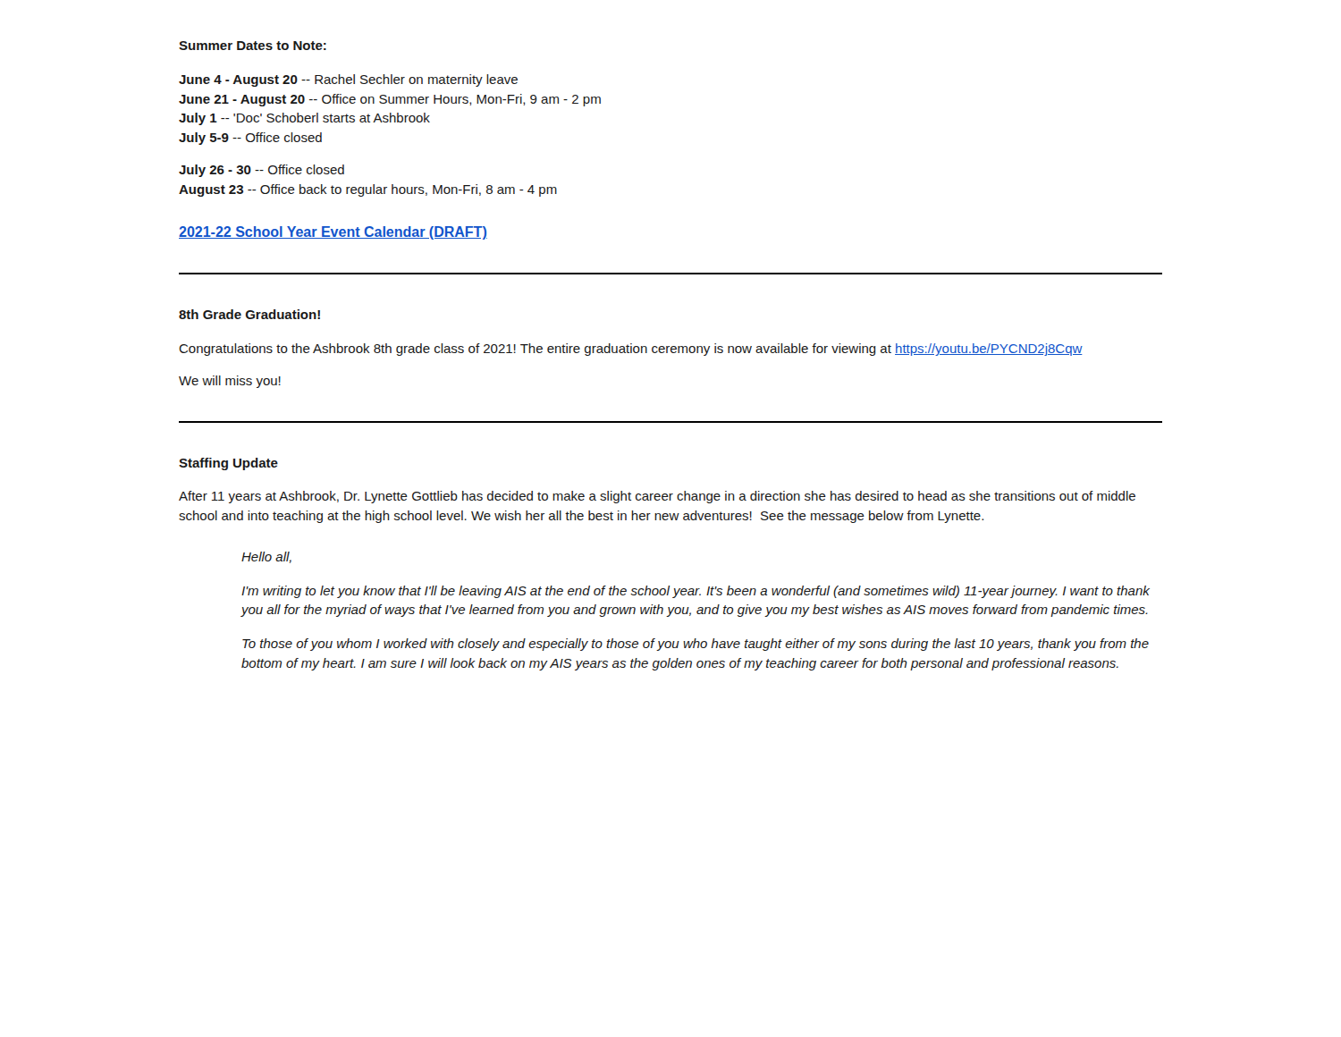Summer Dates to Note:
June 4 - August 20 -- Rachel Sechler on maternity leave
June 21 - August 20 -- Office on Summer Hours, Mon-Fri, 9 am - 2 pm
July 1 -- 'Doc' Schoberl starts at Ashbrook
July 5-9 -- Office closed
July 26 - 30 -- Office closed
August 23 -- Office back to regular hours, Mon-Fri, 8 am - 4 pm
2021-22 School Year Event Calendar (DRAFT)
8th Grade Graduation!
Congratulations to the Ashbrook 8th grade class of 2021! The entire graduation ceremony is now available for viewing at https://youtu.be/PYCND2j8Cqw
We will miss you!
Staffing Update
After 11 years at Ashbrook, Dr. Lynette Gottlieb has decided to make a slight career change in a direction she has desired to head as she transitions out of middle school and into teaching at the high school level. We wish her all the best in her new adventures! See the message below from Lynette.
Hello all,
I'm writing to let you know that I'll be leaving AIS at the end of the school year. It's been a wonderful (and sometimes wild) 11-year journey. I want to thank you all for the myriad of ways that I've learned from you and grown with you, and to give you my best wishes as AIS moves forward from pandemic times.
To those of you whom I worked with closely and especially to those of you who have taught either of my sons during the last 10 years, thank you from the bottom of my heart. I am sure I will look back on my AIS years as the golden ones of my teaching career for both personal and professional reasons.